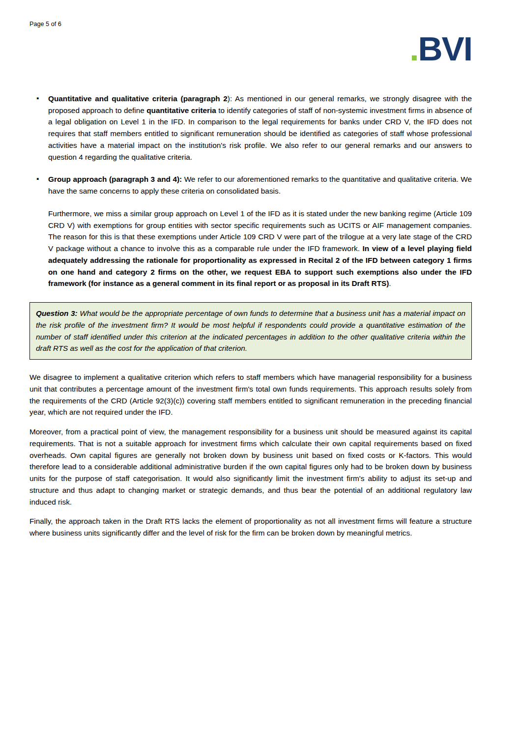Page 5 of 6
. BVI
Quantitative and qualitative criteria (paragraph 2): As mentioned in our general remarks, we strongly disagree with the proposed approach to define quantitative criteria to identify categories of staff of non-systemic investment firms in absence of a legal obligation on Level 1 in the IFD. In comparison to the legal requirements for banks under CRD V, the IFD does not requires that staff members entitled to significant remuneration should be identified as categories of staff whose professional activities have a material impact on the institution's risk profile. We also refer to our general remarks and our answers to question 4 regarding the qualitative criteria.
Group approach (paragraph 3 and 4): We refer to our aforementioned remarks to the quantitative and qualitative criteria. We have the same concerns to apply these criteria on consolidated basis.
Furthermore, we miss a similar group approach on Level 1 of the IFD as it is stated under the new banking regime (Article 109 CRD V) with exemptions for group entities with sector specific requirements such as UCITS or AIF management companies. The reason for this is that these exemptions under Article 109 CRD V were part of the trilogue at a very late stage of the CRD V package without a chance to involve this as a comparable rule under the IFD framework. In view of a level playing field adequately addressing the rationale for proportionality as expressed in Recital 2 of the IFD between category 1 firms on one hand and category 2 firms on the other, we request EBA to support such exemptions also under the IFD framework (for instance as a general comment in its final report or as proposal in its Draft RTS).
Question 3: What would be the appropriate percentage of own funds to determine that a business unit has a material impact on the risk profile of the investment firm? It would be most helpful if respondents could provide a quantitative estimation of the number of staff identified under this criterion at the indicated percentages in addition to the other qualitative criteria within the draft RTS as well as the cost for the application of that criterion.
We disagree to implement a qualitative criterion which refers to staff members which have managerial responsibility for a business unit that contributes a percentage amount of the investment firm's total own funds requirements. This approach results solely from the requirements of the CRD (Article 92(3)(c)) covering staff members entitled to significant remuneration in the preceding financial year, which are not required under the IFD.
Moreover, from a practical point of view, the management responsibility for a business unit should be measured against its capital requirements. That is not a suitable approach for investment firms which calculate their own capital requirements based on fixed overheads. Own capital figures are generally not broken down by business unit based on fixed costs or K-factors. This would therefore lead to a considerable additional administrative burden if the own capital figures only had to be broken down by business units for the purpose of staff categorisation. It would also significantly limit the investment firm's ability to adjust its set-up and structure and thus adapt to changing market or strategic demands, and thus bear the potential of an additional regulatory law induced risk.
Finally, the approach taken in the Draft RTS lacks the element of proportionality as not all investment firms will feature a structure where business units significantly differ and the level of risk for the firm can be broken down by meaningful metrics.